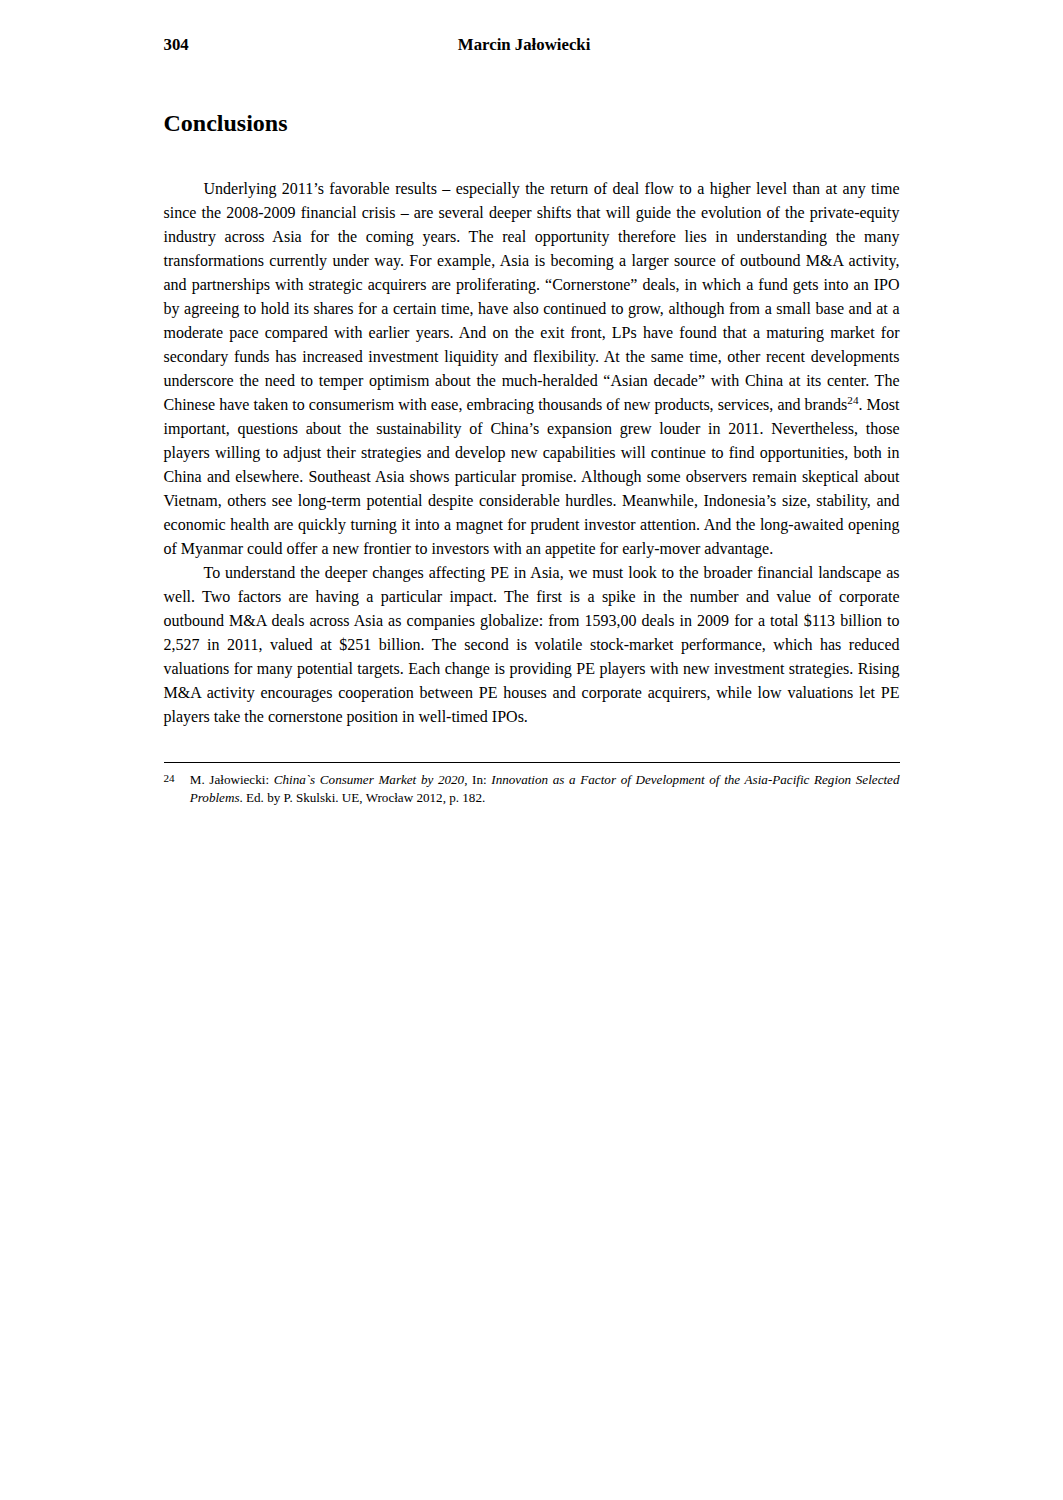304 Marcin Jałowiecki
Conclusions
Underlying 2011’s favorable results – especially the return of deal flow to a higher level than at any time since the 2008-2009 financial crisis – are several deeper shifts that will guide the evolution of the private-equity industry across Asia for the coming years. The real opportunity therefore lies in understanding the many transformations currently under way. For example, Asia is becoming a larger source of outbound M&A activity, and partnerships with strategic acquirers are proliferating. “Cornerstone” deals, in which a fund gets into an IPO by agreeing to hold its shares for a certain time, have also continued to grow, although from a small base and at a moderate pace compared with earlier years. And on the exit front, LPs have found that a maturing market for secondary funds has increased investment liquidity and flexibility. At the same time, other recent developments underscore the need to temper optimism about the much-heralded “Asian decade” with China at its center. The Chinese have taken to consumerism with ease, embracing thousands of new products, services, and brands24. Most important, questions about the sustainability of China’s expansion grew louder in 2011. Nevertheless, those players willing to adjust their strategies and develop new capabilities will continue to find opportunities, both in China and elsewhere. Southeast Asia shows particular promise. Although some observers remain skeptical about Vietnam, others see long-term potential despite considerable hurdles. Meanwhile, Indonesia’s size, stability, and economic health are quickly turning it into a magnet for prudent investor attention. And the long-awaited opening of Myanmar could offer a new frontier to investors with an appetite for early-mover advantage.
To understand the deeper changes affecting PE in Asia, we must look to the broader financial landscape as well. Two factors are having a particular impact. The first is a spike in the number and value of corporate outbound M&A deals across Asia as companies globalize: from 1593,00 deals in 2009 for a total $113 billion to 2,527 in 2011, valued at $251 billion. The second is volatile stock-market performance, which has reduced valuations for many potential targets. Each change is providing PE players with new investment strategies. Rising M&A activity encourages cooperation between PE houses and corporate acquirers, while low valuations let PE players take the cornerstone position in well-timed IPOs.
24 M. Jałowiecki: China`s Consumer Market by 2020, In: Innovation as a Factor of Development of the Asia-Pacific Region Selected Problems. Ed. by P. Skulski. UE, Wrocław 2012, p. 182.